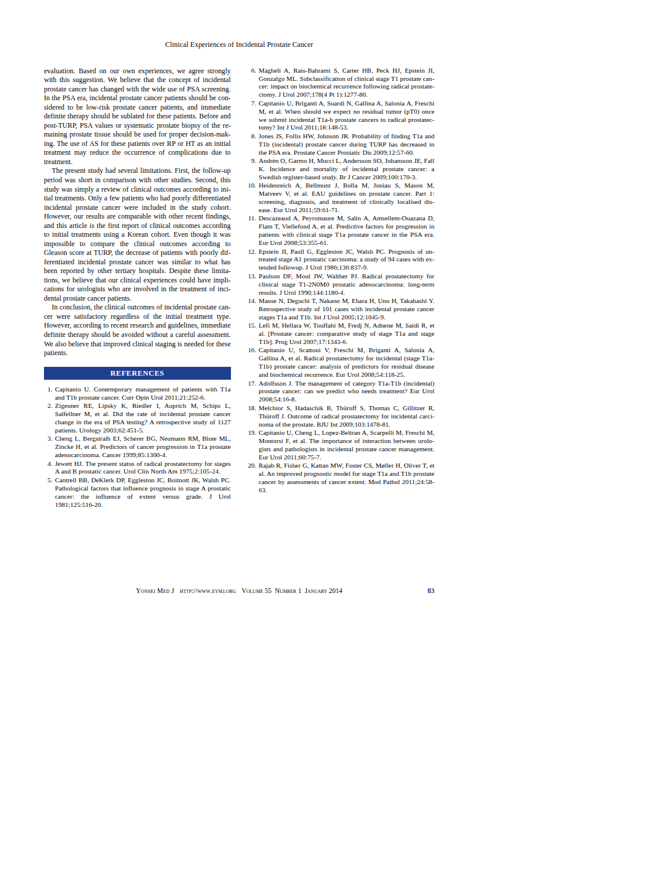Clinical Experiences of Incidental Prostate Cancer
evaluation. Based on our own experiences, we agree strongly with this suggestion. We believe that the concept of incidental prostate cancer has changed with the wide use of PSA screening. In the PSA era, incidental prostate cancer patients should be considered to be low-risk prostate cancer patients, and immediate definite therapy should be sublated for these patients. Before and post-TURP, PSA values or systematic prostate biopsy of the remaining prostate tissue should be used for proper decision-making. The use of AS for these patients over RP or HT as an initial treatment may reduce the occurrence of complications due to treatment.
The present study had several limitations. First, the follow-up period was short in comparison with other studies. Second, this study was simply a review of clinical outcomes according to initial treatments. Only a few patients who had poorly differentiated incidental prostate cancer were included in the study cohort. However, our results are comparable with other recent findings, and this article is the first report of clinical outcomes according to initial treatments using a Korean cohort. Even though it was impossible to compare the clinical outcomes according to Gleason score at TURP, the decrease of patients with poorly differentiated incidental prostate cancer was similar to what has been reported by other tertiary hospitals. Despite these limitations, we believe that our clinical experiences could have implications for urologists who are involved in the treatment of incidental prostate cancer patients.
In conclusion, the clinical outcomes of incidental prostate cancer were satisfactory regardless of the initial treatment type. However, according to recent research and guidelines, immediate definite therapy should be avoided without a careful assessment. We also believe that improved clinical staging is needed for these patients.
REFERENCES
Capitanio U. Contemporary management of patients with T1a and T1b prostate cancer. Curr Opin Urol 2011;21:252-6.
Zigeuner RE, Lipsky K, Riedler I, Auprich M, Schips L, Salfellner M, et al. Did the rate of incidental prostate cancer change in the era of PSA testing? A retrospective study of 1127 patients. Urology 2003;62:451-5.
Cheng L, Bergstralh EJ, Scherer BG, Neumann RM, Blute ML, Zincke H, et al. Predictors of cancer progression in T1a prostate adenocarcinoma. Cancer 1999;85:1300-4.
Jewett HJ. The present status of radical prostatectomy for stages A and B prostatic cancer. Urol Clin North Am 1975;2:105-24.
Cantrell BB, DeKlerk DP, Eggleston JC, Boitnott JK, Walsh PC. Pathological factors that influence prognosis in stage A prostatic cancer: the influence of extent versus grade. J Urol 1981;125:516-20.
Magheli A, Rais-Bahrami S, Carter HB, Peck HJ, Epstein JI, Gonzalgo ML. Subclassification of clinical stage T1 prostate cancer: impact on biochemical recurrence following radical prostatectomy. J Urol 2007;178(4 Pt 1):1277-80.
Capitanio U, Briganti A, Suardi N, Gallina A, Salonia A, Freschi M, et al. When should we expect no residual tumor (pT0) once we submit incidental T1a-b prostate cancers to radical prostatectomy? Int J Urol 2011;18:148-53.
Jones JS, Follis HW, Johnson JR. Probability of finding T1a and T1b (incidental) prostate cancer during TURP has decreased in the PSA era. Prostate Cancer Prostatic Dis 2009;12:57-60.
Andrèn O, Garmo H, Mucci L, Andersson SO, Johansson JE, Fall K. Incidence and mortality of incidental prostate cancer: a Swedish register-based study. Br J Cancer 2009;100:170-3.
Heidenreich A, Bellmunt J, Bolla M, Joniau S, Mason M, Matveev V, et al. EAU guidelines on prostate cancer. Part 1: screening, diagnosis, and treatment of clinically localised disease. Eur Urol 2011;59:61-71.
Descazeaud A, Peyromaure M, Salin A, Amsellem-Ouazana D, Flam T, Viellefond A, et al. Predictive factors for progression in patients with clinical stage T1a prostate cancer in the PSA era. Eur Urol 2008;53:355-61.
Epstein JI, Paull G, Eggleston JC, Walsh PC. Prognosis of untreated stage A1 prostatic carcinoma: a study of 94 cases with extended followup. J Urol 1986;136:837-9.
Paulson DF, Moul JW, Walther PJ. Radical prostatectomy for clinical stage T1-2N0M0 prostatic adenocarcinoma: long-term results. J Urol 1990;144:1180-4.
Masue N, Deguchi T, Nakano M, Ehara H, Uno H, Takahashi Y. Retrospective study of 101 cases with incidental prostate cancer stages T1a and T1b. Int J Urol 2005;12:1045-9.
Lefi M, Hellara W, Touffahi M, Fredj N, Adnene M, Saidi R, et al. [Prostate cancer: comparative study of stage T1a and stage T1b]. Prog Urol 2007;17:1343-6.
Capitanio U, Scattoni V, Freschi M, Briganti A, Salonia A, Gallina A, et al. Radical prostatectomy for incidental (stage T1a-T1b) prostate cancer: analysis of predictors for residual disease and biochemical recurrence. Eur Urol 2008;54:118-25.
Adolfsson J. The management of category T1a-T1b (incidental) prostate cancer: can we predict who needs treatment? Eur Urol 2008;54:16-8.
Melchior S, Hadaschik B, Thüroff S, Thomas C, Gillitzer R, Thüroff J. Outcome of radical prostatectomy for incidental carcinoma of the prostate. BJU Int 2009;103:1478-81.
Capitanio U, Cheng L, Lopez-Beltran A, Scarpelli M, Freschi M, Montorsi F, et al. The importance of interaction between urologists and pathologists in incidental prostate cancer management. Eur Urol 2011;60:75-7.
Rajab R, Fisher G, Kattan MW, Foster CS, Møller H, Oliver T, et al. An improved prognostic model for stage T1a and T1b prostate cancer by assessments of cancer extent. Mod Pathol 2011;24:58-63.
Yonsei Med J http://www.eymj.org Volume 55 Number 1 January 2014 83